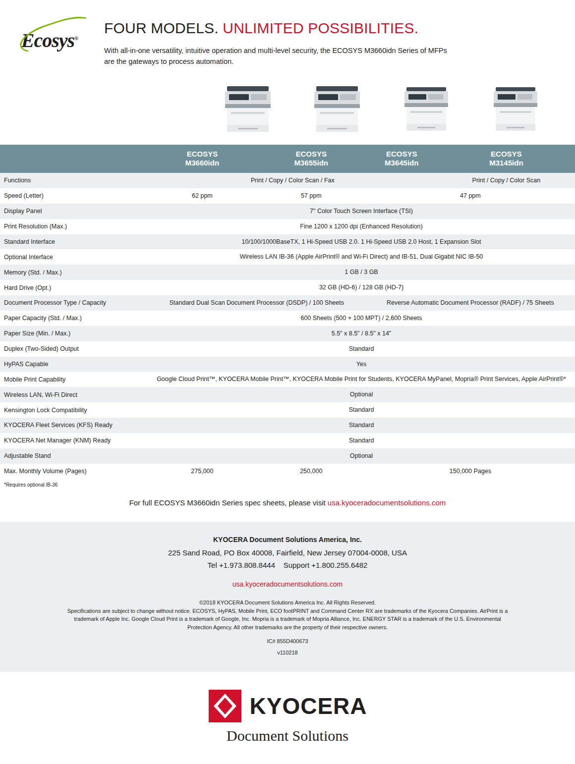Ecosys®
FOUR MODELS. UNLIMITED POSSIBILITIES.
With all-in-one versatility, intuitive operation and multi-level security, the ECOSYS M3660idn Series of MFPs are the gateways to process automation.
| | ECOSYS M3660idn | ECOSYS M3655idn | ECOSYS M3645idn | ECOSYS M3145idn |
| --- | --- | --- | --- | --- |
| Functions | Print / Copy / Color Scan / Fax | Print / Copy / Color Scan |
| Speed (Letter) | 62 ppm | 57 ppm | 47 ppm |
| Display Panel | 7" Color Touch Screen Interface (TSI) |
| Print Resolution (Max.) | Fine 1200 x 1200 dpi (Enhanced Resolution) |
| Standard Interface | 10/100/1000BaseTX, 1 Hi-Speed USB 2.0. 1 Hi-Speed USB 2.0 Host, 1 Expansion Slot |
| Optional Interface | Wireless LAN IB-36 (Apple AirPrint® and Wi-Fi Direct) and IB-51, Dual Gigabit NIC IB-50 |
| Memory (Std. / Max.) | 1 GB / 3 GB |
| Hard Drive (Opt.) | 32 GB (HD-6) / 128 GB (HD-7) |
| Document Processor Type / Capacity | Standard Dual Scan Document Processor (DSDP) / 100 Sheets | Reverse Automatic Document Processor (RADF) / 75 Sheets |
| Paper Capacity (Std. / Max.) | 600 Sheets (500 + 100 MPT) / 2,600 Sheets |
| Paper Size (Min. / Max.) | 5.5" x 8.5" / 8.5" x 14" |
| Duplex (Two-Sided) Output | Standard |
| HyPAS Capable | Yes |
| Mobile Print Capability | Google Cloud Print™, KYOCERA Mobile Print™, KYOCERA Mobile Print for Students, KYOCERA MyPanel, Mopria® Print Services, Apple AirPrint®* |
| Wireless LAN, Wi-Fi Direct | Optional |
| Kensington Lock Compatibility | Standard |
| KYOCERA Fleet Services (KFS) Ready | Standard |
| KYOCERA Net Manager (KNM) Ready | Standard |
| Adjustable Stand | Optional |
| Max. Monthly Volume (Pages) | 275,000 | 250,000 | 150,000 Pages |
*Requires optional IB-36
For full ECOSYS M3660idn Series spec sheets, please visit usa.kyoceradocumentsolutions.com
KYOCERA Document Solutions America, Inc.
225 Sand Road, PO Box 40008, Fairfield, New Jersey 07004-0008, USA
Tel +1.973.808.8444 Support +1.800.255.6482
usa.kyoceradocumentsolutions.com
©2018 KYOCERA Document Solutions America Inc. All Rights Reserved.
Specifications are subject to change without notice. ECOSYS, HyPAS, Mobile Print, ECO footPRINT and Command Center RX are trademarks of the Kyocera Companies. AirPrint is a trademark of Apple Inc. Google Cloud Print is a trademark of Google, Inc. Mopria is a trademark of Mopria Alliance, Inc. ENERGY STAR is a trademark of the U.S. Environmental Protection Agency. All other trademarks are the property of their respective owners.
IC# 855D400673
v110218
KYOCERA
Document Solutions